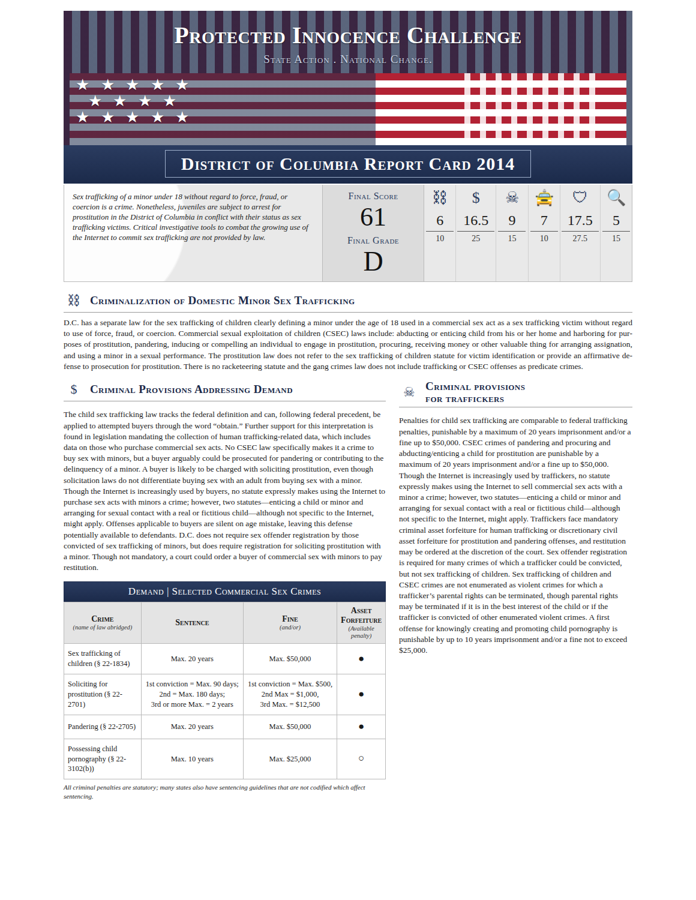Protected Innocence Challenge
State Action . National Change.
District of Columbia Report Card 2014
Sex trafficking of a minor under 18 without regard to force, fraud, or coercion is a crime. Nonetheless, juveniles are subject to arrest for prostitution in the District of Columbia in conflict with their status as sex trafficking victims. Critical investigative tools to combat the growing use of the Internet to commit sex trafficking are not provided by law.
Final Score
61
Final Grade
D
⛓ 6 10
$ 16.5 25
☠ 9 15
🚖 7 10
🛡 17.5 27.5
🔍 5 15
⛓
Criminalization of Domestic Minor Sex Trafficking
D.C. has a separate law for the sex trafficking of children clearly defining a minor under the age of 18 used in a commercial sex act as a sex trafficking victim without regard to use of force, fraud, or coercion. Commercial sexual exploitation of children (CSEC) laws include: abducting or enticing child from his or her home and harboring for purposes of prostitution, pandering, inducing or compelling an individual to engage in prostitution, procuring, receiving money or other valuable thing for arranging assignation, and using a minor in a sexual performance. The prostitution law does not refer to the sex trafficking of children statute for victim identification or provide an affirmative defense to prosecution for prostitution. There is no racketeering statute and the gang crimes law does not include trafficking or CSEC offenses as predicate crimes.
$
Criminal Provisions Addressing Demand
The child sex trafficking law tracks the federal definition and can, following federal precedent, be applied to attempted buyers through the word “obtain.” Further support for this interpretation is found in legislation mandating the collection of human trafficking-related data, which includes data on those who purchase commercial sex acts. No CSEC law specifically makes it a crime to buy sex with minors, but a buyer arguably could be prosecuted for pandering or contributing to the delinquency of a minor. A buyer is likely to be charged with soliciting prostitution, even though solicitation laws do not differentiate buying sex with an adult from buying sex with a minor. Though the Internet is increasingly used by buyers, no statute expressly makes using the Internet to purchase sex acts with minors a crime; however, two statutes—enticing a child or minor and arranging for sexual contact with a real or fictitious child—although not specific to the Internet, might apply. Offenses applicable to buyers are silent on age mistake, leaving this defense potentially available to defendants. D.C. does not require sex offender registration by those convicted of sex trafficking of minors, but does require registration for soliciting prostitution with a minor. Though not mandatory, a court could order a buyer of commercial sex with minors to pay restitution.
Demand | Selected Commercial Sex Crimes
| Crime (name of law abridged) | Sentence | Fine (and/or) | Asset Forfeiture (Available penalty) |
| --- | --- | --- | --- |
| Sex trafficking of children (§ 22-1834) | Max. 20 years | Max. $50,000 | |
| Soliciting for prostitution (§ 22-2701) | 1st conviction = Max. 90 days; 2nd = Max. 180 days; 3rd or more Max. = 2 years | 1st conviction = Max. $500, 2nd Max = $1,000, 3rd Max. = $12,500 | |
| Pandering (§ 22-2705) | Max. 20 years | Max. $50,000 | |
| Possessing child pornography (§ 22-3102(b)) | Max. 10 years | Max. $25,000 | |
All criminal penalties are statutory; many states also have sentencing guidelines that are not codified which affect sentencing.
☠
Criminal provisions
for traffickers
Penalties for child sex trafficking are comparable to federal trafficking penalties, punishable by a maximum of 20 years imprisonment and/or a fine up to $50,000. CSEC crimes of pandering and procuring and abducting/enticing a child for prostitution are punishable by a maximum of 20 years imprisonment and/or a fine up to $50,000. Though the Internet is increasingly used by traffickers, no statute expressly makes using the Internet to sell commercial sex acts with a minor a crime; however, two statutes—enticing a child or minor and arranging for sexual contact with a real or fictitious child—although not specific to the Internet, might apply. Traffickers face mandatory criminal asset forfeiture for human trafficking or discretionary civil asset forfeiture for prostitution and pandering offenses, and restitution may be ordered at the discretion of the court. Sex offender registration is required for many crimes of which a trafficker could be convicted, but not sex trafficking of children. Sex trafficking of children and CSEC crimes are not enumerated as violent crimes for which a trafficker’s parental rights can be terminated, though parental rights may be terminated if it is in the best interest of the child or if the trafficker is convicted of other enumerated violent crimes. A first offense for knowingly creating and promoting child pornography is punishable by up to 10 years imprisonment and/or a fine not to exceed $25,000.